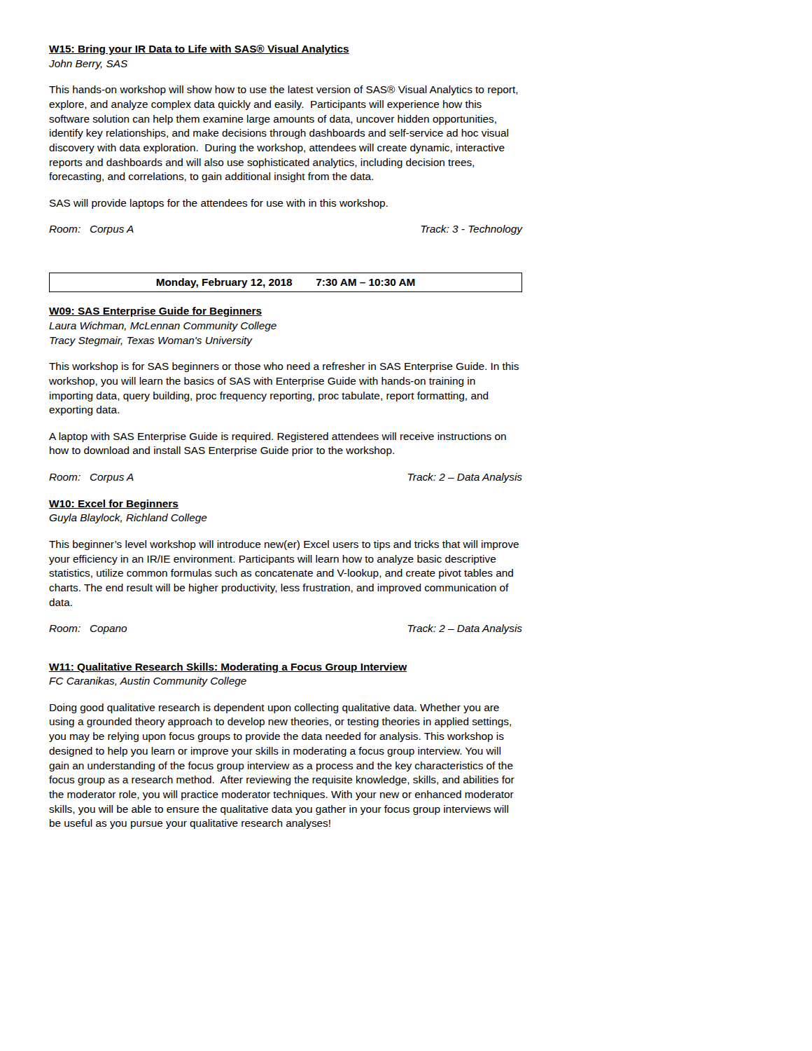W15: Bring your IR Data to Life with SAS® Visual Analytics
John Berry, SAS
This hands-on workshop will show how to use the latest version of SAS® Visual Analytics to report, explore, and analyze complex data quickly and easily. Participants will experience how this software solution can help them examine large amounts of data, uncover hidden opportunities, identify key relationships, and make decisions through dashboards and self-service ad hoc visual discovery with data exploration. During the workshop, attendees will create dynamic, interactive reports and dashboards and will also use sophisticated analytics, including decision trees, forecasting, and correlations, to gain additional insight from the data.
SAS will provide laptops for the attendees for use with in this workshop.
Room: Corpus A Track: 3 - Technology
Monday, February 12, 2018 7:30 AM – 10:30 AM
W09: SAS Enterprise Guide for Beginners
Laura Wichman, McLennan Community College
Tracy Stegmair, Texas Woman's University
This workshop is for SAS beginners or those who need a refresher in SAS Enterprise Guide. In this workshop, you will learn the basics of SAS with Enterprise Guide with hands-on training in importing data, query building, proc frequency reporting, proc tabulate, report formatting, and exporting data.
A laptop with SAS Enterprise Guide is required. Registered attendees will receive instructions on how to download and install SAS Enterprise Guide prior to the workshop.
Room: Corpus A Track: 2 – Data Analysis
W10: Excel for Beginners
Guyla Blaylock, Richland College
This beginner’s level workshop will introduce new(er) Excel users to tips and tricks that will improve your efficiency in an IR/IE environment. Participants will learn how to analyze basic descriptive statistics, utilize common formulas such as concatenate and V-lookup, and create pivot tables and charts. The end result will be higher productivity, less frustration, and improved communication of data.
Room: Copano Track: 2 – Data Analysis
W11: Qualitative Research Skills: Moderating a Focus Group Interview
FC Caranikas, Austin Community College
Doing good qualitative research is dependent upon collecting qualitative data. Whether you are using a grounded theory approach to develop new theories, or testing theories in applied settings, you may be relying upon focus groups to provide the data needed for analysis. This workshop is designed to help you learn or improve your skills in moderating a focus group interview. You will gain an understanding of the focus group interview as a process and the key characteristics of the focus group as a research method. After reviewing the requisite knowledge, skills, and abilities for the moderator role, you will practice moderator techniques. With your new or enhanced moderator skills, you will be able to ensure the qualitative data you gather in your focus group interviews will be useful as you pursue your qualitative research analyses!